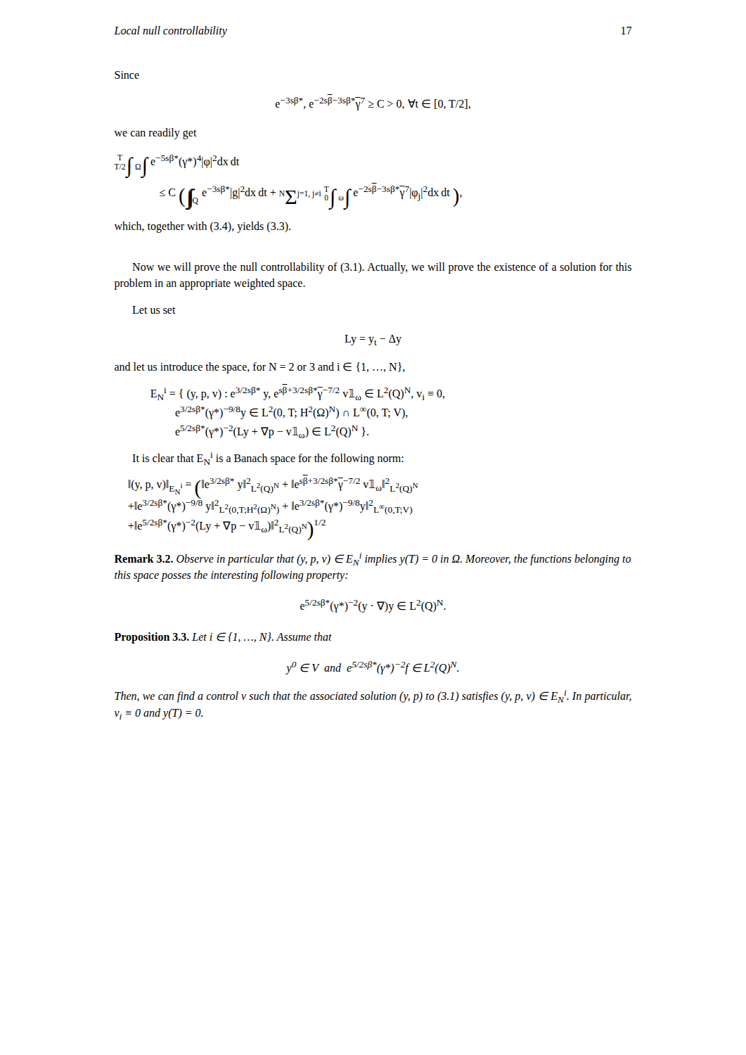Local null controllability 17
Since
e−3sβ*, e−2sβ−3sβ*γ7 ≥ C > 0, ∀t ∈ [0, T/2],
we can readily get
TT/2∫ Ω∫ e−5sβ*(γ*)4|φ|2dx dt
≤ C ( ∫∫Q e−3sβ*|g|2dx dt + NΣj=1, j≠i T 0∫ ω∫ e−2sβ−3sβ*γ7|φj|2dx dt ),
which, together with (3.4), yields (3.3).
Now we will prove the null controllability of (3.1). Actually, we will prove the existence of a solution for this problem in an appropriate weighted space.
Let us set
Ly = yt − Δy
and let us introduce the space, for N = 2 or 3 and i ∈ {1, …, N},
ENi = { (y, p, v) : e3/2sβ* y, esβ+3/2sβ*γ−7/2 v𝟙ω ∈ L2(Q)N, vi ≡ 0,
e3/2sβ*(γ*)−9/8y ∈ L2(0, T; H2(Ω)N) ∩ L∞(0, T; V),
e5/2sβ*(γ*)−2(Ly + ∇p − v𝟙ω) ∈ L2(Q)N }.
It is clear that ENi is a Banach space for the following norm:
‖(y, p, v)‖ENi = (‖e3/2sβ* y‖2L2(Q)N + ‖esβ+3/2sβ*γ−7/2 v𝟙ω‖2L2(Q)N
+‖e3/2sβ*(γ*)−9/8 y‖2L2(0,T;H2(Ω)N) + ‖e3/2sβ*(γ*)−9/8y‖2L∞(0,T;V)
+‖e5/2sβ*(γ*)−2(Ly + ∇p − v𝟙ω)‖2L2(Q)N)1/2
Remark 3.2. Observe in particular that (y, p, v) ∈ ENi implies y(T) = 0 in Ω. Moreover, the functions belonging to this space posses the interesting following property:
e5/2sβ*(γ*)−2(y · ∇)y ∈ L2(Q)N.
Proposition 3.3. Let i ∈ {1, …, N}. Assume that
y0 ∈ V and e5/2sβ*(γ*)−2f ∈ L2(Q)N.
Then, we can find a control v such that the associated solution (y, p) to (3.1) satisfies (y, p, v) ∈ ENi. In particular, vi ≡ 0 and y(T) = 0.